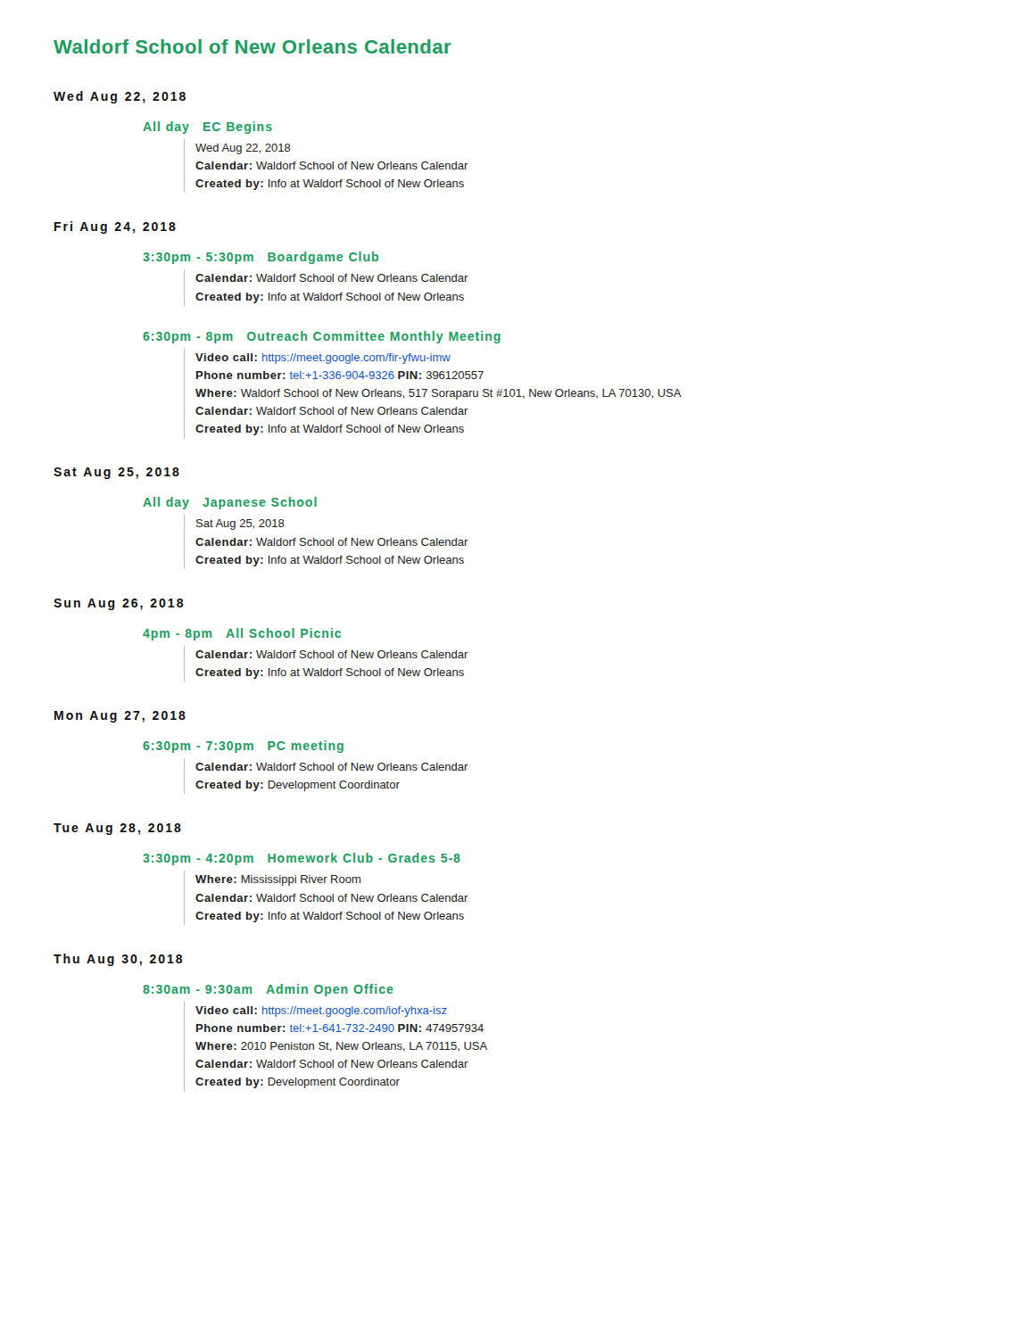Waldorf School of New Orleans Calendar
Wed Aug 22, 2018
All day EC Begins
Wed Aug 22, 2018
Calendar: Waldorf School of New Orleans Calendar
Created by: Info at Waldorf School of New Orleans
Fri Aug 24, 2018
3:30pm - 5:30pm Boardgame Club
Calendar: Waldorf School of New Orleans Calendar
Created by: Info at Waldorf School of New Orleans
6:30pm - 8pm Outreach Committee Monthly Meeting
Video call: https://meet.google.com/fir-yfwu-imw
Phone number: tel:+1-336-904-9326 PIN: 396120557
Where: Waldorf School of New Orleans, 517 Soraparu St #101, New Orleans, LA 70130, USA
Calendar: Waldorf School of New Orleans Calendar
Created by: Info at Waldorf School of New Orleans
Sat Aug 25, 2018
All day Japanese School
Sat Aug 25, 2018
Calendar: Waldorf School of New Orleans Calendar
Created by: Info at Waldorf School of New Orleans
Sun Aug 26, 2018
4pm - 8pm All School Picnic
Calendar: Waldorf School of New Orleans Calendar
Created by: Info at Waldorf School of New Orleans
Mon Aug 27, 2018
6:30pm - 7:30pm PC meeting
Calendar: Waldorf School of New Orleans Calendar
Created by: Development Coordinator
Tue Aug 28, 2018
3:30pm - 4:20pm Homework Club - Grades 5-8
Where: Mississippi River Room
Calendar: Waldorf School of New Orleans Calendar
Created by: Info at Waldorf School of New Orleans
Thu Aug 30, 2018
8:30am - 9:30am Admin Open Office
Video call: https://meet.google.com/iof-yhxa-isz
Phone number: tel:+1-641-732-2490 PIN: 474957934
Where: 2010 Peniston St, New Orleans, LA 70115, USA
Calendar: Waldorf School of New Orleans Calendar
Created by: Development Coordinator